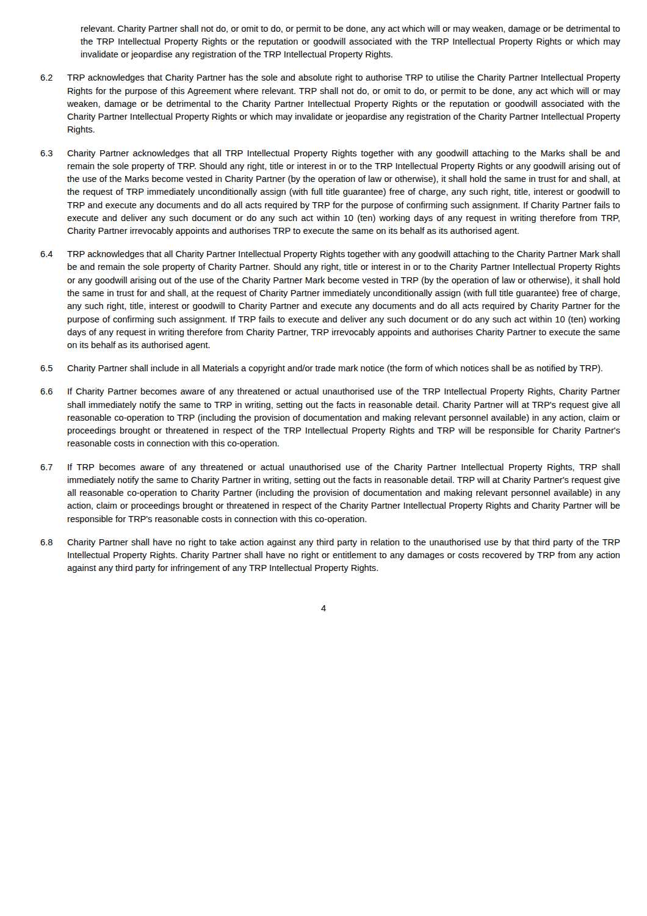relevant. Charity Partner shall not do, or omit to do, or permit to be done, any act which will or may weaken, damage or be detrimental to the TRP Intellectual Property Rights or the reputation or goodwill associated with the TRP Intellectual Property Rights or which may invalidate or jeopardise any registration of the TRP Intellectual Property Rights.
6.2
TRP acknowledges that Charity Partner has the sole and absolute right to authorise TRP to utilise the Charity Partner Intellectual Property Rights for the purpose of this Agreement where relevant. TRP shall not do, or omit to do, or permit to be done, any act which will or may weaken, damage or be detrimental to the Charity Partner Intellectual Property Rights or the reputation or goodwill associated with the Charity Partner Intellectual Property Rights or which may invalidate or jeopardise any registration of the Charity Partner Intellectual Property Rights.
6.3
Charity Partner acknowledges that all TRP Intellectual Property Rights together with any goodwill attaching to the Marks shall be and remain the sole property of TRP. Should any right, title or interest in or to the TRP Intellectual Property Rights or any goodwill arising out of the use of the Marks become vested in Charity Partner (by the operation of law or otherwise), it shall hold the same in trust for and shall, at the request of TRP immediately unconditionally assign (with full title guarantee) free of charge, any such right, title, interest or goodwill to TRP and execute any documents and do all acts required by TRP for the purpose of confirming such assignment. If Charity Partner fails to execute and deliver any such document or do any such act within 10 (ten) working days of any request in writing therefore from TRP, Charity Partner irrevocably appoints and authorises TRP to execute the same on its behalf as its authorised agent.
6.4
TRP acknowledges that all Charity Partner Intellectual Property Rights together with any goodwill attaching to the Charity Partner Mark shall be and remain the sole property of Charity Partner. Should any right, title or interest in or to the Charity Partner Intellectual Property Rights or any goodwill arising out of the use of the Charity Partner Mark become vested in TRP (by the operation of law or otherwise), it shall hold the same in trust for and shall, at the request of Charity Partner immediately unconditionally assign (with full title guarantee) free of charge, any such right, title, interest or goodwill to Charity Partner and execute any documents and do all acts required by Charity Partner for the purpose of confirming such assignment. If TRP fails to execute and deliver any such document or do any such act within 10 (ten) working days of any request in writing therefore from Charity Partner, TRP irrevocably appoints and authorises Charity Partner to execute the same on its behalf as its authorised agent.
6.5
Charity Partner shall include in all Materials a copyright and/or trade mark notice (the form of which notices shall be as notified by TRP).
6.6
If Charity Partner becomes aware of any threatened or actual unauthorised use of the TRP Intellectual Property Rights, Charity Partner shall immediately notify the same to TRP in writing, setting out the facts in reasonable detail. Charity Partner will at TRP's request give all reasonable co-operation to TRP (including the provision of documentation and making relevant personnel available) in any action, claim or proceedings brought or threatened in respect of the TRP Intellectual Property Rights and TRP will be responsible for Charity Partner's reasonable costs in connection with this co-operation.
6.7
If TRP becomes aware of any threatened or actual unauthorised use of the Charity Partner Intellectual Property Rights, TRP shall immediately notify the same to Charity Partner in writing, setting out the facts in reasonable detail. TRP will at Charity Partner's request give all reasonable co-operation to Charity Partner (including the provision of documentation and making relevant personnel available) in any action, claim or proceedings brought or threatened in respect of the Charity Partner Intellectual Property Rights and Charity Partner will be responsible for TRP's reasonable costs in connection with this co-operation.
6.8
Charity Partner shall have no right to take action against any third party in relation to the unauthorised use by that third party of the TRP Intellectual Property Rights. Charity Partner shall have no right or entitlement to any damages or costs recovered by TRP from any action against any third party for infringement of any TRP Intellectual Property Rights.
4